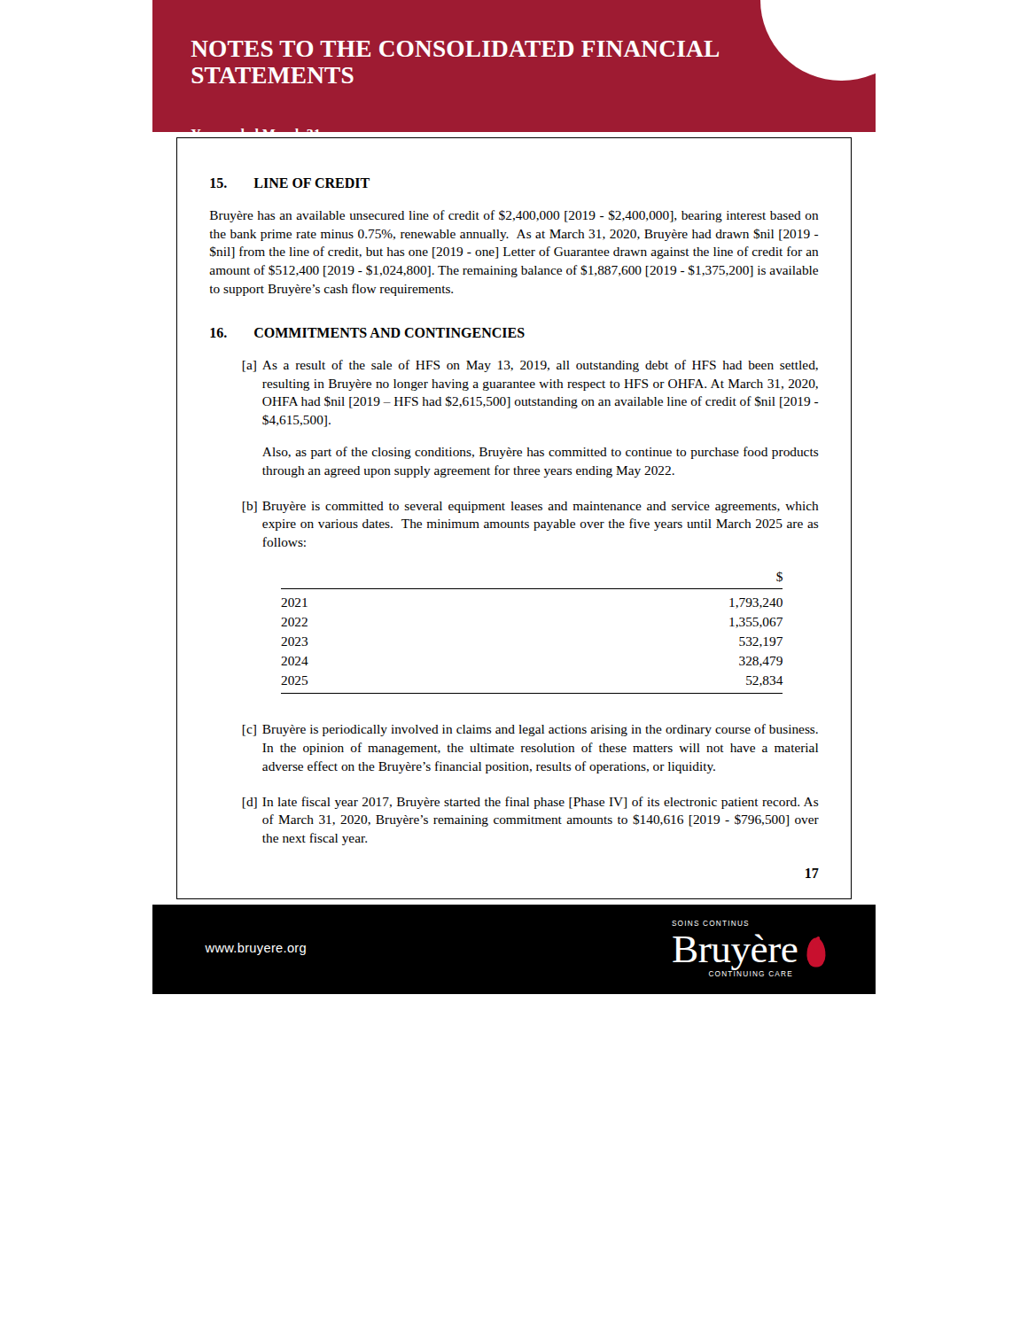NOTES TO THE CONSOLIDATED FINANCIAL STATEMENTS
Year ended March 31
15. LINE OF CREDIT
Bruyère has an available unsecured line of credit of $2,400,000 [2019 - $2,400,000], bearing interest based on the bank prime rate minus 0.75%, renewable annually. As at March 31, 2020, Bruyère had drawn $nil [2019 - $nil] from the line of credit, but has one [2019 - one] Letter of Guarantee drawn against the line of credit for an amount of $512,400 [2019 - $1,024,800]. The remaining balance of $1,887,600 [2019 - $1,375,200] is available to support Bruyère’s cash flow requirements.
16. COMMITMENTS AND CONTINGENCIES
[a]
As a result of the sale of HFS on May 13, 2019, all outstanding debt of HFS had been settled, resulting in Bruyère no longer having a guarantee with respect to HFS or OHFA. At March 31, 2020, OHFA had $nil [2019 – HFS had $2,615,500] outstanding on an available line of credit of $nil [2019 - $4,615,500].
Also, as part of the closing conditions, Bruyère has committed to continue to purchase food products through an agreed upon supply agreement for three years ending May 2022.
[b]
Bruyère is committed to several equipment leases and maintenance and service agreements, which expire on various dates. The minimum amounts payable over the five years until March 2025 are as follows:
| | $ |
| 2021 | 1,793,240 |
| 2022 | 1,355,067 |
| 2023 | 532,197 |
| 2024 | 328,479 |
| 2025 | 52,834 |
[c]
Bruyère is periodically involved in claims and legal actions arising in the ordinary course of business. In the opinion of management, the ultimate resolution of these matters will not have a material adverse effect on the Bruyère’s financial position, results of operations, or liquidity.
[d]
In late fiscal year 2017, Bruyère started the final phase [Phase IV] of its electronic patient record. As of March 31, 2020, Bruyère’s remaining commitment amounts to $140,616 [2019 - $796,500] over the next fiscal year.
17
www.bruyere.org
SOINS CONTINUS
Bruyère
CONTINUING CARE